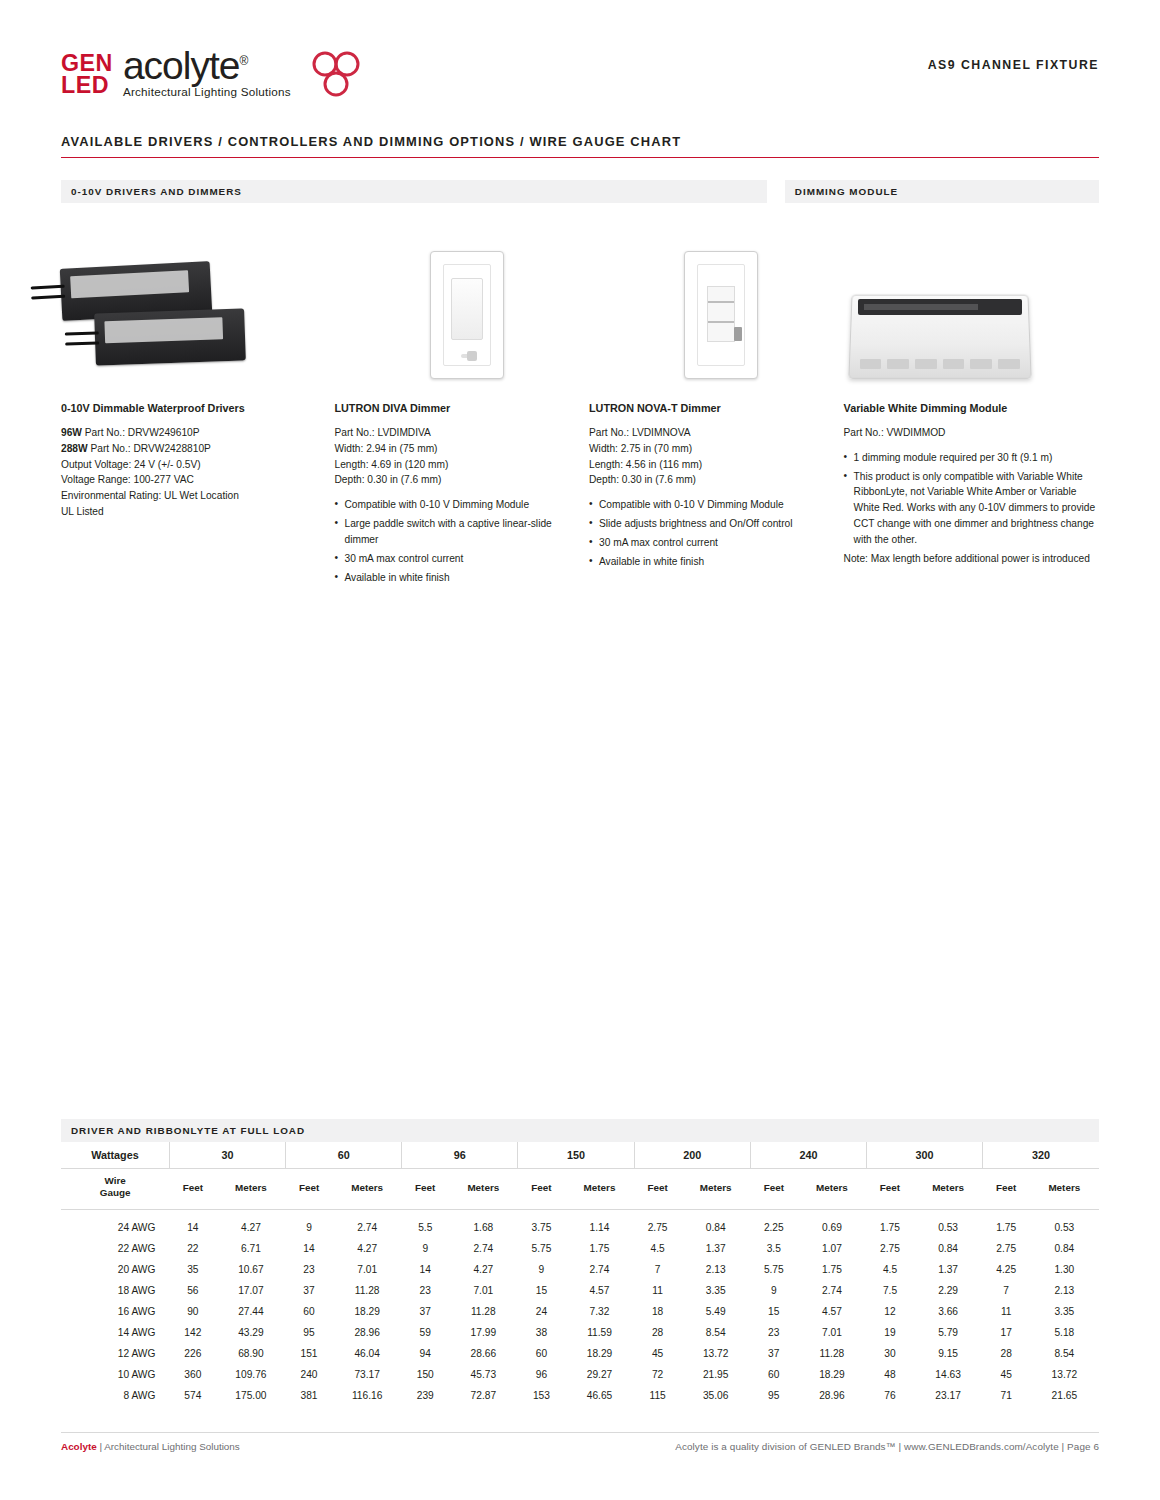GEN LED
acolyte®
Architectural Lighting Solutions
AS9 CHANNEL FIXTURE
Available Drivers / Controllers and Dimming Options / Wire Gauge Chart
0-10V Drivers and Dimmers
Dimming Module
0-10V Dimmable Waterproof Drivers
96W Part No.: DRVW249610P
288W Part No.: DRVW2428810P
Output Voltage: 24 V (+/- 0.5V)
Voltage Range: 100-277 VAC
Environmental Rating: UL Wet Location
UL Listed
LUTRON DIVA Dimmer
Part No.: LVDIMDIVA
Width: 2.94 in (75 mm)
Length: 4.69 in (120 mm)
Depth: 0.30 in (7.6 mm)
Compatible with 0-10 V Dimming Module
Large paddle switch with a captive linear-slide dimmer
30 mA max control current
Available in white finish
LUTRON NOVA-T Dimmer
Part No.: LVDIMNOVA
Width: 2.75 in (70 mm)
Length: 4.56 in (116 mm)
Depth: 0.30 in (7.6 mm)
Compatible with 0-10 V Dimming Module
Slide adjusts brightness and On/Off control
30 mA max control current
Available in white finish
Variable White Dimming Module
Part No.: VWDIMMOD
1 dimming module required per 30 ft (9.1 m)
This product is only compatible with Variable White RibbonLyte, not Variable White Amber or Variable White Red. Works with any 0-10V dimmers to provide CCT change with one dimmer and brightness change with the other.
Note: Max length before additional power is introduced
Driver and RibbonLyte at Full Load
| Wattages | 30 | 60 | 96 | 150 | 200 | 240 | 300 | 320 |
| --- | --- | --- | --- | --- | --- | --- | --- | --- |
| Wire Gauge | Feet | Meters | Feet | Meters | Feet | Meters | Feet | Meters | Feet | Meters | Feet | Meters | Feet | Meters | Feet | Meters |
| 24 AWG | 14 | 4.27 | 9 | 2.74 | 5.5 | 1.68 | 3.75 | 1.14 | 2.75 | 0.84 | 2.25 | 0.69 | 1.75 | 0.53 | 1.75 | 0.53 |
| 22 AWG | 22 | 6.71 | 14 | 4.27 | 9 | 2.74 | 5.75 | 1.75 | 4.5 | 1.37 | 3.5 | 1.07 | 2.75 | 0.84 | 2.75 | 0.84 |
| 20 AWG | 35 | 10.67 | 23 | 7.01 | 14 | 4.27 | 9 | 2.74 | 7 | 2.13 | 5.75 | 1.75 | 4.5 | 1.37 | 4.25 | 1.30 |
| 18 AWG | 56 | 17.07 | 37 | 11.28 | 23 | 7.01 | 15 | 4.57 | 11 | 3.35 | 9 | 2.74 | 7.5 | 2.29 | 7 | 2.13 |
| 16 AWG | 90 | 27.44 | 60 | 18.29 | 37 | 11.28 | 24 | 7.32 | 18 | 5.49 | 15 | 4.57 | 12 | 3.66 | 11 | 3.35 |
| 14 AWG | 142 | 43.29 | 95 | 28.96 | 59 | 17.99 | 38 | 11.59 | 28 | 8.54 | 23 | 7.01 | 19 | 5.79 | 17 | 5.18 |
| 12 AWG | 226 | 68.90 | 151 | 46.04 | 94 | 28.66 | 60 | 18.29 | 45 | 13.72 | 37 | 11.28 | 30 | 9.15 | 28 | 8.54 |
| 10 AWG | 360 | 109.76 | 240 | 73.17 | 150 | 45.73 | 96 | 29.27 | 72 | 21.95 | 60 | 18.29 | 48 | 14.63 | 45 | 13.72 |
| 8 AWG | 574 | 175.00 | 381 | 116.16 | 239 | 72.87 | 153 | 46.65 | 115 | 35.06 | 95 | 28.96 | 76 | 23.17 | 71 | 21.65 |
Acolyte | Architectural Lighting Solutions
Acolyte is a quality division of GENLED Brands™ | www.GENLEDBrands.com/Acolyte | Page 6